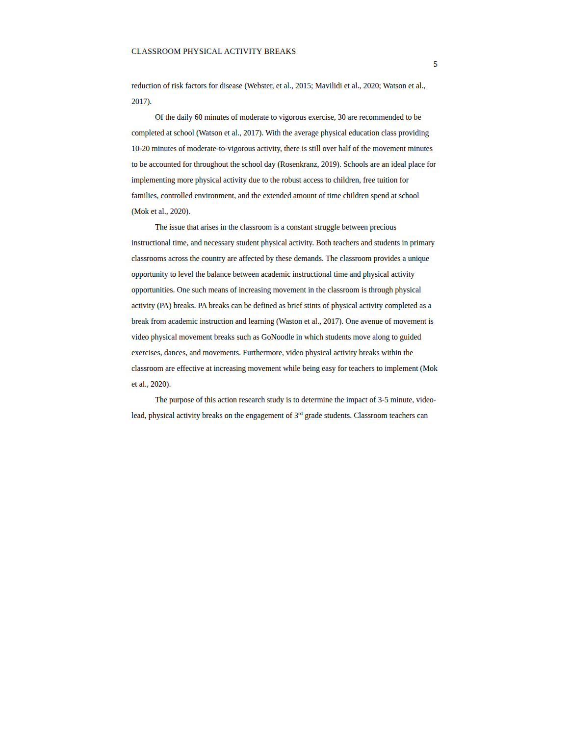Classroom Physical Activity Breaks 5
reduction of risk factors for disease (Webster, et al., 2015; Mavilidi et al., 2020; Watson et al., 2017).
Of the daily 60 minutes of moderate to vigorous exercise, 30 are recommended to be completed at school (Watson et al., 2017). With the average physical education class providing 10-20 minutes of moderate-to-vigorous activity, there is still over half of the movement minutes to be accounted for throughout the school day (Rosenkranz, 2019). Schools are an ideal place for implementing more physical activity due to the robust access to children, free tuition for families, controlled environment, and the extended amount of time children spend at school (Mok et al., 2020).
The issue that arises in the classroom is a constant struggle between precious instructional time, and necessary student physical activity. Both teachers and students in primary classrooms across the country are affected by these demands. The classroom provides a unique opportunity to level the balance between academic instructional time and physical activity opportunities. One such means of increasing movement in the classroom is through physical activity (PA) breaks. PA breaks can be defined as brief stints of physical activity completed as a break from academic instruction and learning (Waston et al., 2017). One avenue of movement is video physical movement breaks such as GoNoodle in which students move along to guided exercises, dances, and movements. Furthermore, video physical activity breaks within the classroom are effective at increasing movement while being easy for teachers to implement (Mok et al., 2020).
The purpose of this action research study is to determine the impact of 3-5 minute, video-lead, physical activity breaks on the engagement of 3rd grade students. Classroom teachers can